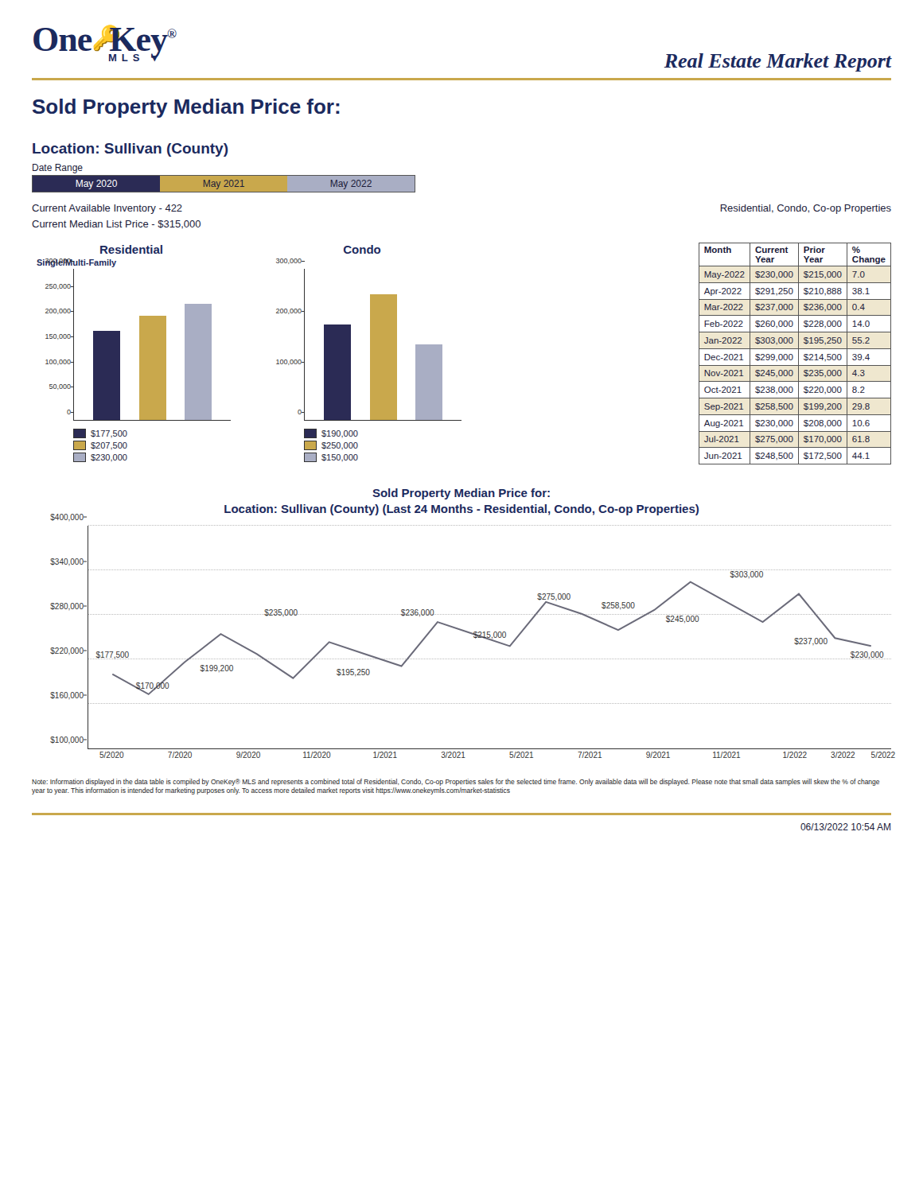One🔑Key® MLS ▾
Real Estate Market Report
Sold Property Median Price for:
Location: Sullivan (County)
Date Range
May 2020
May 2021
May 2022
Current Available Inventory - 422
Current Median List Price - $315,000
Residential, Condo, Co-op Properties
Residential
Single/Multi-Family
300,000
250,000
200,000
150,000
100,000
50,000
0
$177,500
$207,500
$230,000
Condo
300,000
200,000
100,000
0
$190,000
$250,000
$150,000
| Month | Current Year | Prior Year | % Change |
| --- | --- | --- | --- |
| May-2022 | $230,000 | $215,000 | 7.0 |
| Apr-2022 | $291,250 | $210,888 | 38.1 |
| Mar-2022 | $237,000 | $236,000 | 0.4 |
| Feb-2022 | $260,000 | $228,000 | 14.0 |
| Jan-2022 | $303,000 | $195,250 | 55.2 |
| Dec-2021 | $299,000 | $214,500 | 39.4 |
| Nov-2021 | $245,000 | $235,000 | 4.3 |
| Oct-2021 | $238,000 | $220,000 | 8.2 |
| Sep-2021 | $258,500 | $199,200 | 29.8 |
| Aug-2021 | $230,000 | $208,000 | 10.6 |
| Jul-2021 | $275,000 | $170,000 | 61.8 |
| Jun-2021 | $248,500 | $172,500 | 44.1 |
Sold Property Median Price for:
Location: Sullivan (County) (Last 24 Months - Residential, Condo, Co-op Properties)
$400,000
$340,000
$280,000
$220,000
$160,000
$100,000
$177,500
$170,000
$199,200
$235,000
$195,250
$236,000
$215,000
$275,000
$258,500
$245,000
$303,000
$237,000
$230,000
5/2020 7/2020 9/2020 11/2020 1/2021 3/2021 5/2021 7/2021 9/2021 11/2021 1/2022 3/2022 5/2022
Note: Information displayed in the data table is compiled by OneKey® MLS and represents a combined total of Residential, Condo, Co-op Properties sales for the selected time frame. Only available data will be displayed. Please note that small data samples will skew the % of change year to year. This information is intended for marketing purposes only. To access more detailed market reports visit https://www.onekeymls.com/market-statistics
06/13/2022 10:54 AM